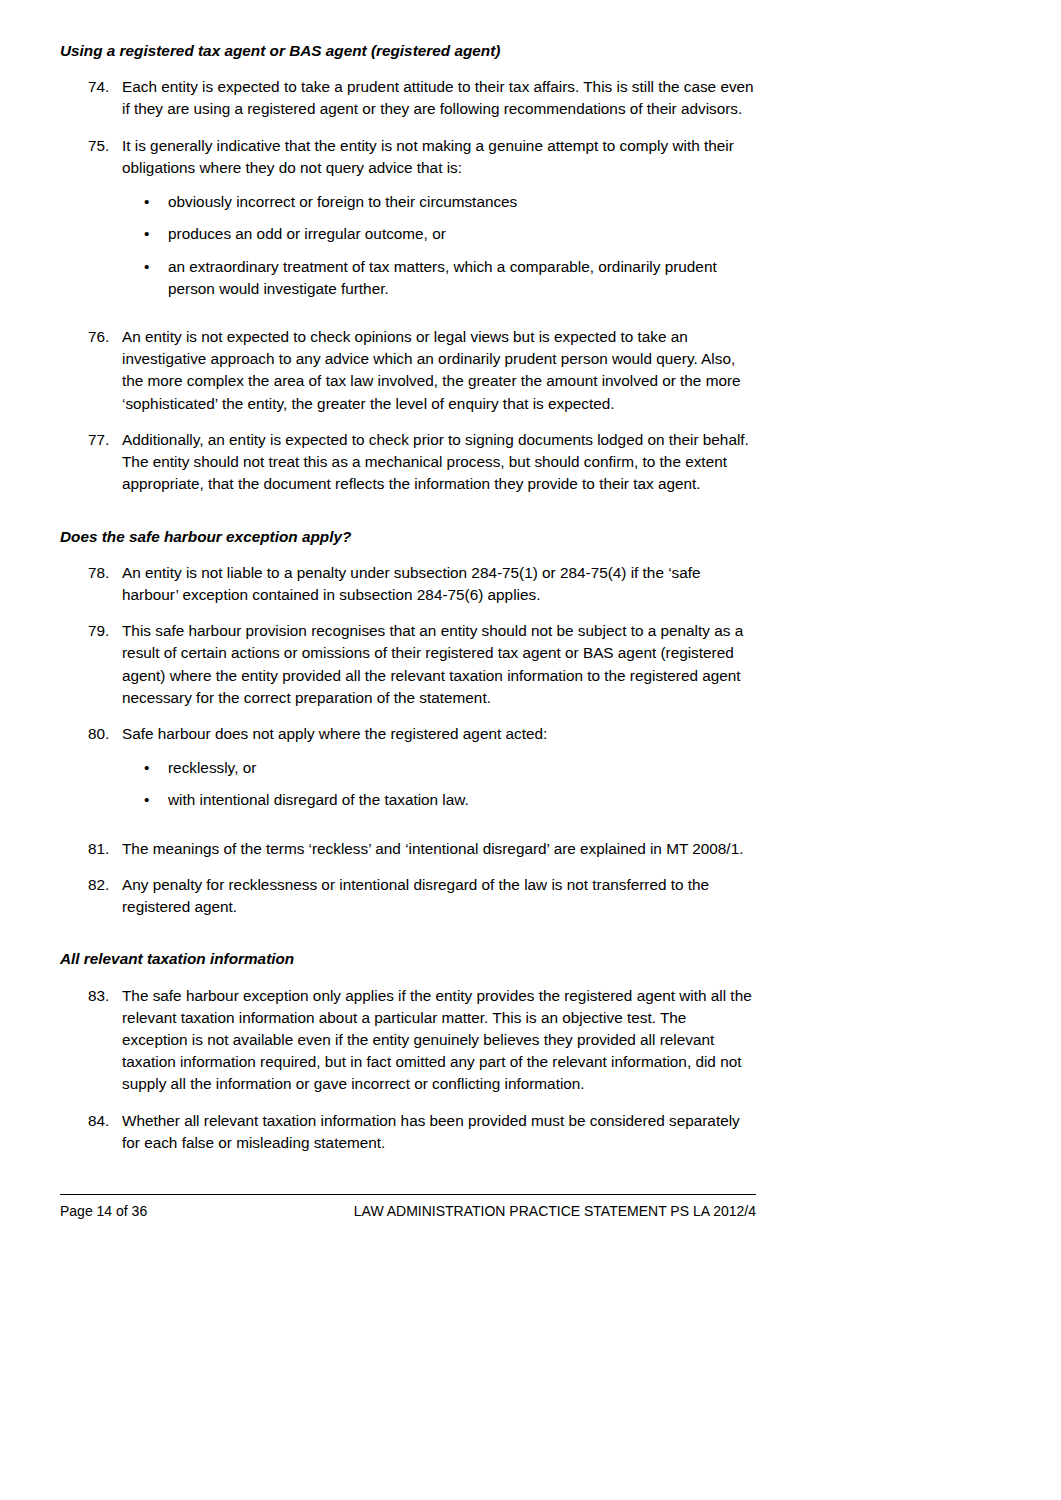Using a registered tax agent or BAS agent (registered agent)
74. Each entity is expected to take a prudent attitude to their tax affairs. This is still the case even if they are using a registered agent or they are following recommendations of their advisors.
75. It is generally indicative that the entity is not making a genuine attempt to comply with their obligations where they do not query advice that is:
•obviously incorrect or foreign to their circumstances
•produces an odd or irregular outcome, or
•an extraordinary treatment of tax matters, which a comparable, ordinarily prudent person would investigate further.
76. An entity is not expected to check opinions or legal views but is expected to take an investigative approach to any advice which an ordinarily prudent person would query. Also, the more complex the area of tax law involved, the greater the amount involved or the more ‘sophisticated’ the entity, the greater the level of enquiry that is expected.
77. Additionally, an entity is expected to check prior to signing documents lodged on their behalf. The entity should not treat this as a mechanical process, but should confirm, to the extent appropriate, that the document reflects the information they provide to their tax agent.
Does the safe harbour exception apply?
78. An entity is not liable to a penalty under subsection 284-75(1) or 284-75(4) if the ‘safe harbour’ exception contained in subsection 284-75(6) applies.
79. This safe harbour provision recognises that an entity should not be subject to a penalty as a result of certain actions or omissions of their registered tax agent or BAS agent (registered agent) where the entity provided all the relevant taxation information to the registered agent necessary for the correct preparation of the statement.
80. Safe harbour does not apply where the registered agent acted:
•recklessly, or
•with intentional disregard of the taxation law.
81. The meanings of the terms ‘reckless’ and ‘intentional disregard’ are explained in MT 2008/1.
82. Any penalty for recklessness or intentional disregard of the law is not transferred to the registered agent.
All relevant taxation information
83. The safe harbour exception only applies if the entity provides the registered agent with all the relevant taxation information about a particular matter. This is an objective test. The exception is not available even if the entity genuinely believes they provided all relevant taxation information required, but in fact omitted any part of the relevant information, did not supply all the information or gave incorrect or conflicting information.
84. Whether all relevant taxation information has been provided must be considered separately for each false or misleading statement.
Page 14 of 36
LAW ADMINISTRATION PRACTICE STATEMENT PS LA 2012/4